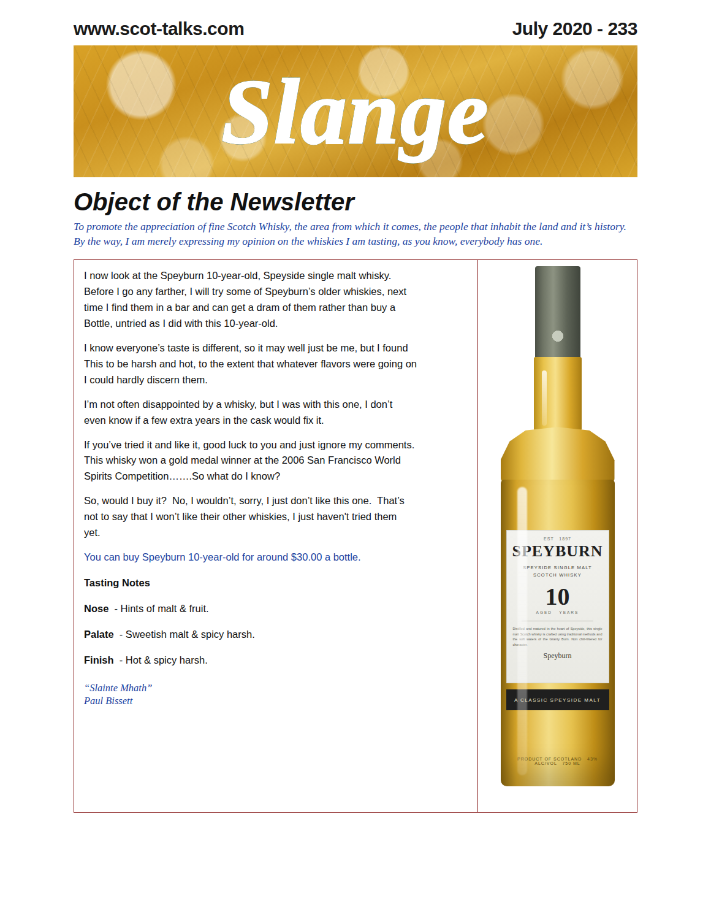www.scot-talks.com
July 2020 - 233
Slange
Object of the Newsletter
To promote the appreciation of fine Scotch Whisky, the area from which it comes, the people that inhabit the land and it’s history. By the way, I am merely expressing my opinion on the whiskies I am tasting, as you know, everybody has one.
I now look at the Speyburn 10-year-old, Speyside single malt whisky.
Before I go any farther, I will try some of Speyburn’s older whiskies, next
time I find them in a bar and can get a dram of them rather than buy a
Bottle, untried as I did with this 10-year-old.
I know everyone’s taste is different, so it may well just be me, but I found
This to be harsh and hot, to the extent that whatever flavors were going on
I could hardly discern them.
I’m not often disappointed by a whisky, but I was with this one, I don’t
even know if a few extra years in the cask would fix it.
If you’ve tried it and like it, good luck to you and just ignore my comments.
This whisky won a gold medal winner at the 2006 San Francisco World
Spirits Competition…….So what do I know?
So, would I buy it? No, I wouldn’t, sorry, I just don’t like this one. That’s
not to say that I won’t like their other whiskies, I just haven't tried them
yet.
You can buy Speyburn 10-year-old for around $30.00 a bottle.
Tasting Notes
Nose - Hints of malt & fruit.
Palate - Sweetish malt & spicy harsh.
Finish - Hot & spicy harsh.
“Slainte Mhath”
Paul Bissett
EST 1897
SPEYBURN
SPEYSIDE SINGLE MALT
SCOTCH WHISKY
10
AGED YEARS
Distilled and matured in the heart of Speyside, this single malt Scotch whisky is crafted using traditional methods and the soft waters of the Granty Burn. Non chill-filtered for character.
Speyburn
A CLASSIC SPEYSIDE MALT
PRODUCT OF SCOTLAND 43% ALC/VOL 750 ML